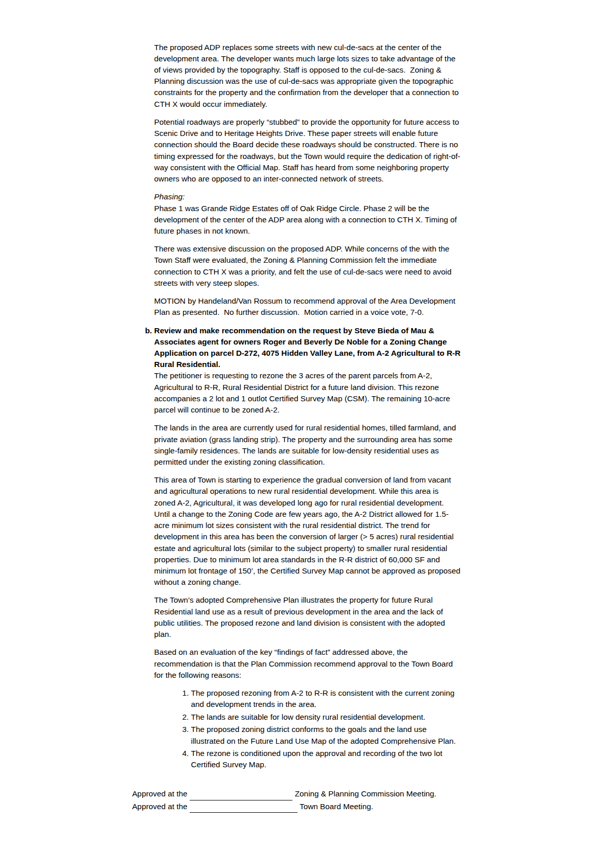The proposed ADP replaces some streets with new cul-de-sacs at the center of the development area. The developer wants much large lots sizes to take advantage of the of views provided by the topography. Staff is opposed to the cul-de-sacs. Zoning & Planning discussion was the use of cul-de-sacs was appropriate given the topographic constraints for the property and the confirmation from the developer that a connection to CTH X would occur immediately.
Potential roadways are properly “stubbed” to provide the opportunity for future access to Scenic Drive and to Heritage Heights Drive. These paper streets will enable future connection should the Board decide these roadways should be constructed. There is no timing expressed for the roadways, but the Town would require the dedication of right-of-way consistent with the Official Map. Staff has heard from some neighboring property owners who are opposed to an inter-connected network of streets.
Phasing:
Phase 1 was Grande Ridge Estates off of Oak Ridge Circle. Phase 2 will be the development of the center of the ADP area along with a connection to CTH X. Timing of future phases in not known.
There was extensive discussion on the proposed ADP. While concerns of the with the Town Staff were evaluated, the Zoning & Planning Commission felt the immediate connection to CTH X was a priority, and felt the use of cul-de-sacs were need to avoid streets with very steep slopes.
MOTION by Handeland/Van Rossum to recommend approval of the Area Development Plan as presented. No further discussion. Motion carried in a voice vote, 7-0.
Review and make recommendation on the request by Steve Bieda of Mau & Associates agent for owners Roger and Beverly De Noble for a Zoning Change Application on parcel D-272, 4075 Hidden Valley Lane, from A-2 Agricultural to R-R Rural Residential.
The petitioner is requesting to rezone the 3 acres of the parent parcels from A-2, Agricultural to R-R, Rural Residential District for a future land division. This rezone accompanies a 2 lot and 1 outlot Certified Survey Map (CSM). The remaining 10-acre parcel will continue to be zoned A-2.
The lands in the area are currently used for rural residential homes, tilled farmland, and private aviation (grass landing strip). The property and the surrounding area has some single-family residences. The lands are suitable for low-density residential uses as permitted under the existing zoning classification.
This area of Town is starting to experience the gradual conversion of land from vacant and agricultural operations to new rural residential development. While this area is zoned A-2, Agricultural, it was developed long ago for rural residential development. Until a change to the Zoning Code are few years ago, the A-2 District allowed for 1.5-acre minimum lot sizes consistent with the rural residential district. The trend for development in this area has been the conversion of larger (> 5 acres) rural residential estate and agricultural lots (similar to the subject property) to smaller rural residential properties. Due to minimum lot area standards in the R-R district of 60,000 SF and minimum lot frontage of 150’, the Certified Survey Map cannot be approved as proposed without a zoning change.
The Town’s adopted Comprehensive Plan illustrates the property for future Rural Residential land use as a result of previous development in the area and the lack of public utilities. The proposed rezone and land division is consistent with the adopted plan.
Based on an evaluation of the key “findings of fact” addressed above, the recommendation is that the Plan Commission recommend approval to the Town Board for the following reasons:
The proposed rezoning from A-2 to R-R is consistent with the current zoning and development trends in the area.
The lands are suitable for low density rural residential development.
The proposed zoning district conforms to the goals and the land use illustrated on the Future Land Use Map of the adopted Comprehensive Plan.
The rezone is conditioned upon the approval and recording of the two lot Certified Survey Map.
Approved at the Zoning & Planning Commission Meeting.
Approved at the Town Board Meeting.